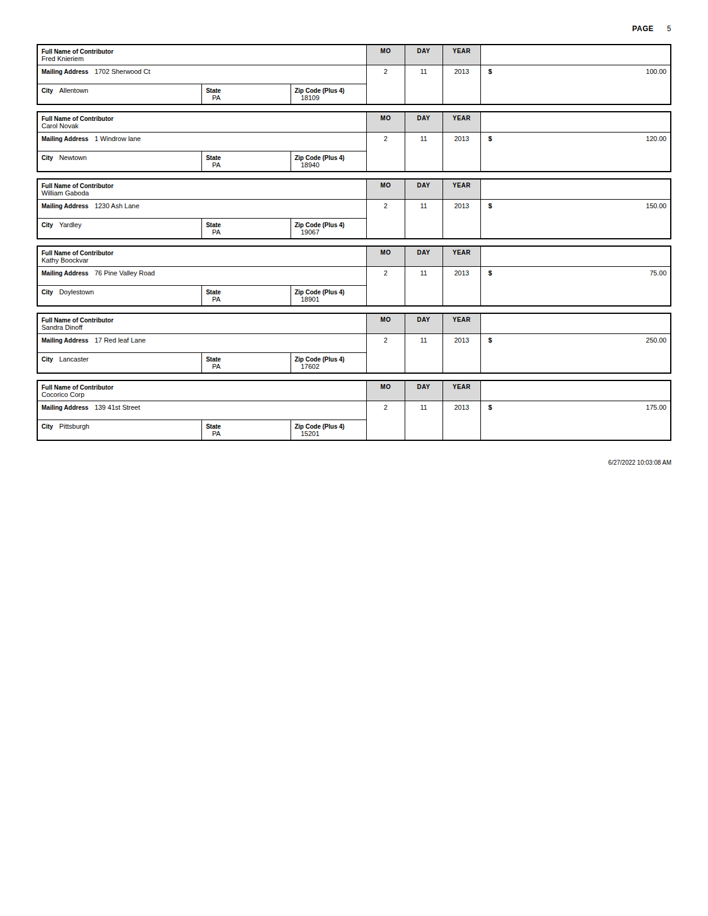PAGE 5
| Full Name of Contributor Fred Knieriem | MO | DAY | YEAR | |
| Mailing Address 1702 Sherwood Ct | 2 | 11 | 2013 | $ 100.00 |
| City Allentown | State PA | Zip Code (Plus 4) 18109 |
| Full Name of Contributor Carol Novak | MO | DAY | YEAR | |
| Mailing Address 1 Windrow lane | 2 | 11 | 2013 | $ 120.00 |
| City Newtown | State PA | Zip Code (Plus 4) 18940 |
| Full Name of Contributor William Gaboda | MO | DAY | YEAR | |
| Mailing Address 1230 Ash Lane | 2 | 11 | 2013 | $ 150.00 |
| City Yardley | State PA | Zip Code (Plus 4) 19067 |
| Full Name of Contributor Kathy Boockvar | MO | DAY | YEAR | |
| Mailing Address 76 Pine Valley Road | 2 | 11 | 2013 | $ 75.00 |
| City Doylestown | State PA | Zip Code (Plus 4) 18901 |
| Full Name of Contributor Sandra Dinoff | MO | DAY | YEAR | |
| Mailing Address 17 Red leaf Lane | 2 | 11 | 2013 | $ 250.00 |
| City Lancaster | State PA | Zip Code (Plus 4) 17602 |
| Full Name of Contributor Cocorico Corp | MO | DAY | YEAR | |
| Mailing Address 139 41st Street | 2 | 11 | 2013 | $ 175.00 |
| City Pittsburgh | State PA | Zip Code (Plus 4) 15201 |
6/27/2022 10:03:08 AM